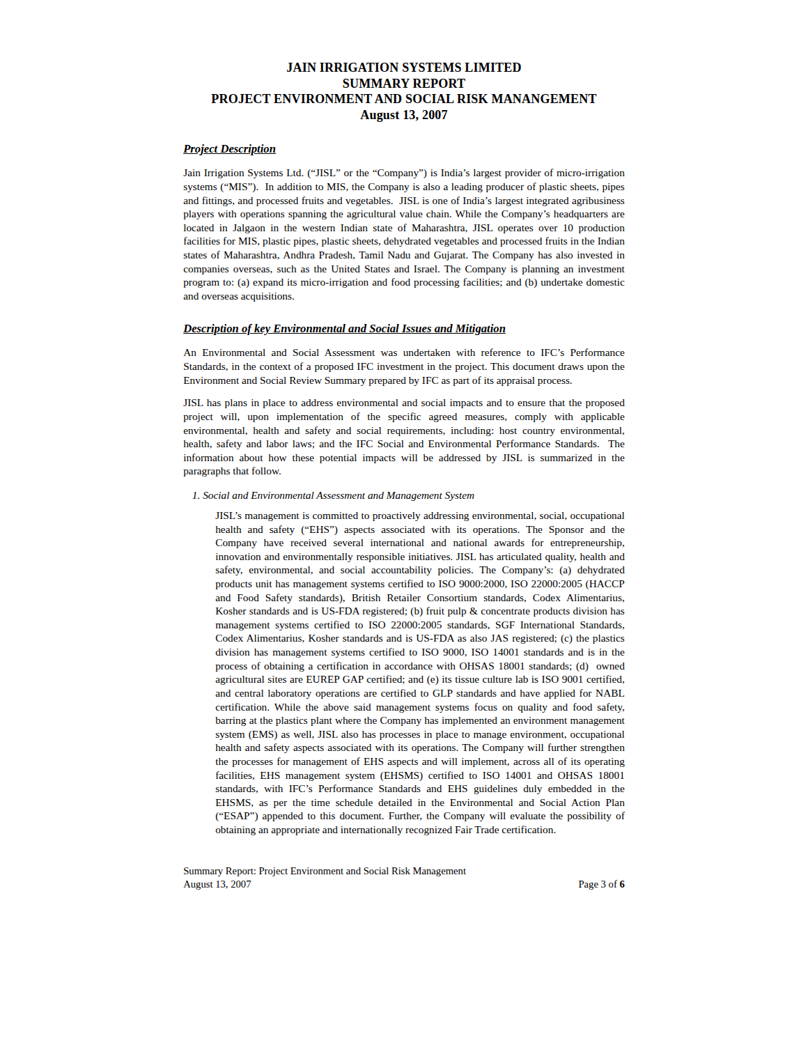JAIN IRRIGATION SYSTEMS LIMITED SUMMARY REPORT PROJECT ENVIRONMENT AND SOCIAL RISK MANANGEMENT August 13, 2007
Project Description
Jain Irrigation Systems Ltd. (“JISL” or the “Company”) is India’s largest provider of micro-irrigation systems (“MIS”). In addition to MIS, the Company is also a leading producer of plastic sheets, pipes and fittings, and processed fruits and vegetables. JISL is one of India’s largest integrated agribusiness players with operations spanning the agricultural value chain. While the Company’s headquarters are located in Jalgaon in the western Indian state of Maharashtra, JISL operates over 10 production facilities for MIS, plastic pipes, plastic sheets, dehydrated vegetables and processed fruits in the Indian states of Maharashtra, Andhra Pradesh, Tamil Nadu and Gujarat. The Company has also invested in companies overseas, such as the United States and Israel. The Company is planning an investment program to: (a) expand its micro-irrigation and food processing facilities; and (b) undertake domestic and overseas acquisitions.
Description of key Environmental and Social Issues and Mitigation
An Environmental and Social Assessment was undertaken with reference to IFC’s Performance Standards, in the context of a proposed IFC investment in the project. This document draws upon the Environment and Social Review Summary prepared by IFC as part of its appraisal process.
JISL has plans in place to address environmental and social impacts and to ensure that the proposed project will, upon implementation of the specific agreed measures, comply with applicable environmental, health and safety and social requirements, including: host country environmental, health, safety and labor laws; and the IFC Social and Environmental Performance Standards. The information about how these potential impacts will be addressed by JISL is summarized in the paragraphs that follow.
Social and Environmental Assessment and Management System
JISL’s management is committed to proactively addressing environmental, social, occupational health and safety (“EHS”) aspects associated with its operations. The Sponsor and the Company have received several international and national awards for entrepreneurship, innovation and environmentally responsible initiatives. JISL has articulated quality, health and safety, environmental, and social accountability policies. The Company’s: (a) dehydrated products unit has management systems certified to ISO 9000:2000, ISO 22000:2005 (HACCP and Food Safety standards), British Retailer Consortium standards, Codex Alimentarius, Kosher standards and is US-FDA registered; (b) fruit pulp & concentrate products division has management systems certified to ISO 22000:2005 standards, SGF International Standards, Codex Alimentarius, Kosher standards and is US-FDA as also JAS registered; (c) the plastics division has management systems certified to ISO 9000, ISO 14001 standards and is in the process of obtaining a certification in accordance with OHSAS 18001 standards; (d) owned agricultural sites are EUREP GAP certified; and (e) its tissue culture lab is ISO 9001 certified, and central laboratory operations are certified to GLP standards and have applied for NABL certification. While the above said management systems focus on quality and food safety, barring at the plastics plant where the Company has implemented an environment management system (EMS) as well, JISL also has processes in place to manage environment, occupational health and safety aspects associated with its operations. The Company will further strengthen the processes for management of EHS aspects and will implement, across all of its operating facilities, EHS management system (EHSMS) certified to ISO 14001 and OHSAS 18001 standards, with IFC’s Performance Standards and EHS guidelines duly embedded in the EHSMS, as per the time schedule detailed in the Environmental and Social Action Plan (“ESAP”) appended to this document. Further, the Company will evaluate the possibility of obtaining an appropriate and internationally recognized Fair Trade certification.
Summary Report: Project Environment and Social Risk Management
August 13, 2007
Page 3 of 6